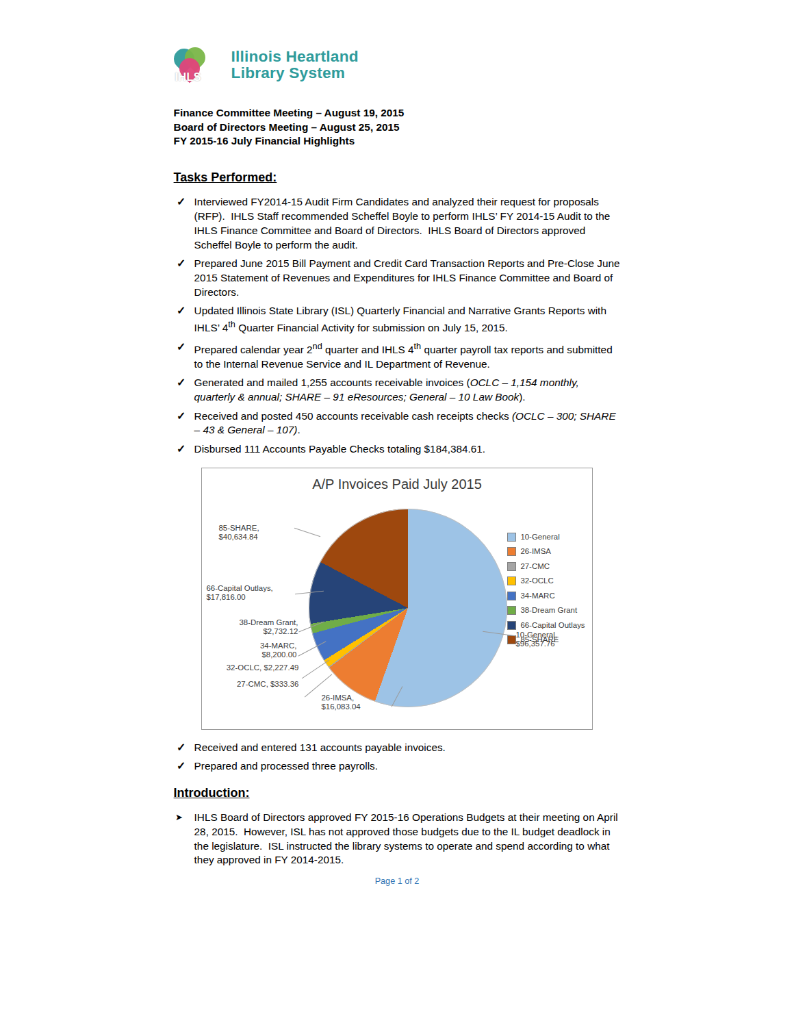IHLS
Illinois Heartland Library System
Finance Committee Meeting – August 19, 2015
Board of Directors Meeting – August 25, 2015
FY 2015-16 July Financial Highlights
Tasks Performed:
Interviewed FY2014-15 Audit Firm Candidates and analyzed their request for proposals (RFP). IHLS Staff recommended Scheffel Boyle to perform IHLS’ FY 2014-15 Audit to the IHLS Finance Committee and Board of Directors. IHLS Board of Directors approved Scheffel Boyle to perform the audit.
Prepared June 2015 Bill Payment and Credit Card Transaction Reports and Pre-Close June 2015 Statement of Revenues and Expenditures for IHLS Finance Committee and Board of Directors.
Updated Illinois State Library (ISL) Quarterly Financial and Narrative Grants Reports with IHLS’ 4th Quarter Financial Activity for submission on July 15, 2015.
Prepared calendar year 2nd quarter and IHLS 4th quarter payroll tax reports and submitted to the Internal Revenue Service and IL Department of Revenue.
Generated and mailed 1,255 accounts receivable invoices (OCLC – 1,154 monthly, quarterly & annual; SHARE – 91 eResources; General – 10 Law Book).
Received and posted 450 accounts receivable cash receipts checks (OCLC – 300; SHARE – 43 & General – 107).
Disbursed 111 Accounts Payable Checks totaling $184,384.61.
A/P Invoices Paid July 2015
10-General
26-IMSA
27-CMC
32-OCLC
34-MARC
38-Dream Grant
66-Capital Outlays
85-SHARE
85-SHARE,
$40,634.84
66-Capital Outlays,
$17,816.00
38-Dream Grant,
$2,732.12
34-MARC,
$8,200.00
32-OCLC, $2,227.49
27-CMC, $333.36
26-IMSA,
$16,083.04
10-General,
$96,357.76
Received and entered 131 accounts payable invoices.
Prepared and processed three payrolls.
Introduction:
IHLS Board of Directors approved FY 2015-16 Operations Budgets at their meeting on April 28, 2015. However, ISL has not approved those budgets due to the IL budget deadlock in the legislature. ISL instructed the library systems to operate and spend according to what they approved in FY 2014-2015.
Page 1 of 2